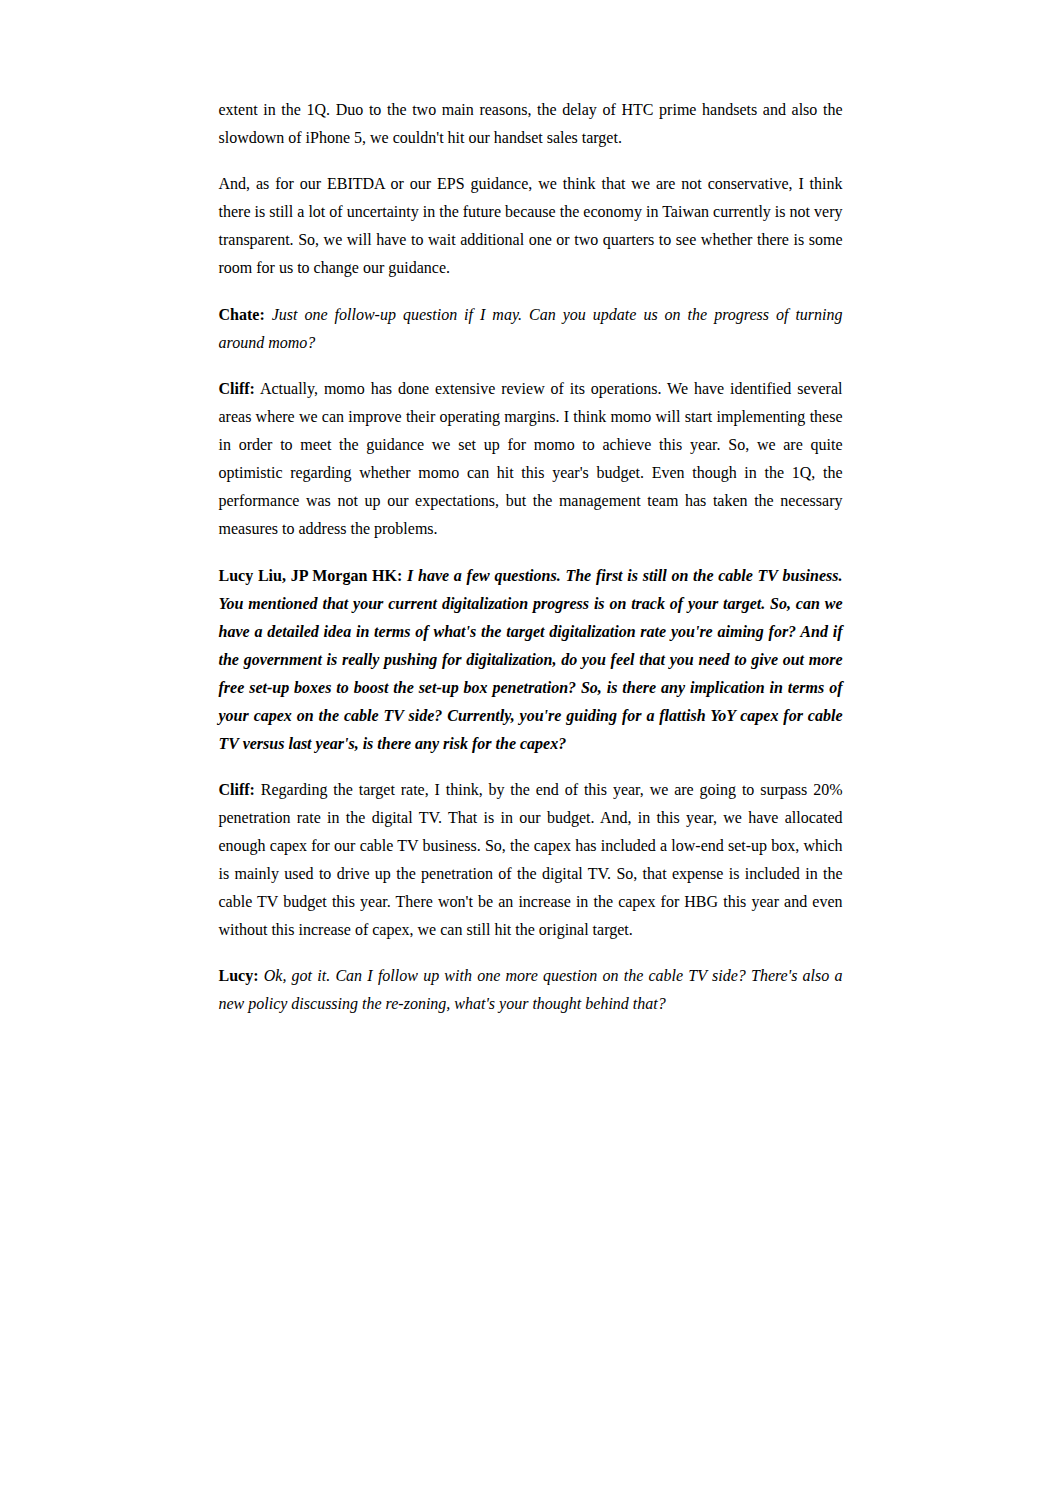extent in the 1Q. Duo to the two main reasons, the delay of HTC prime handsets and also the slowdown of iPhone 5, we couldn't hit our handset sales target.
And, as for our EBITDA or our EPS guidance, we think that we are not conservative, I think there is still a lot of uncertainty in the future because the economy in Taiwan currently is not very transparent. So, we will have to wait additional one or two quarters to see whether there is some room for us to change our guidance.
Chate: Just one follow-up question if I may. Can you update us on the progress of turning around momo?
Cliff: Actually, momo has done extensive review of its operations. We have identified several areas where we can improve their operating margins. I think momo will start implementing these in order to meet the guidance we set up for momo to achieve this year. So, we are quite optimistic regarding whether momo can hit this year's budget. Even though in the 1Q, the performance was not up our expectations, but the management team has taken the necessary measures to address the problems.
Lucy Liu, JP Morgan HK: I have a few questions. The first is still on the cable TV business. You mentioned that your current digitalization progress is on track of your target. So, can we have a detailed idea in terms of what's the target digitalization rate you're aiming for? And if the government is really pushing for digitalization, do you feel that you need to give out more free set-up boxes to boost the set-up box penetration? So, is there any implication in terms of your capex on the cable TV side? Currently, you're guiding for a flattish YoY capex for cable TV versus last year's, is there any risk for the capex?
Cliff: Regarding the target rate, I think, by the end of this year, we are going to surpass 20% penetration rate in the digital TV. That is in our budget. And, in this year, we have allocated enough capex for our cable TV business. So, the capex has included a low-end set-up box, which is mainly used to drive up the penetration of the digital TV. So, that expense is included in the cable TV budget this year. There won't be an increase in the capex for HBG this year and even without this increase of capex, we can still hit the original target.
Lucy: Ok, got it. Can I follow up with one more question on the cable TV side? There's also a new policy discussing the re-zoning, what's your thought behind that?